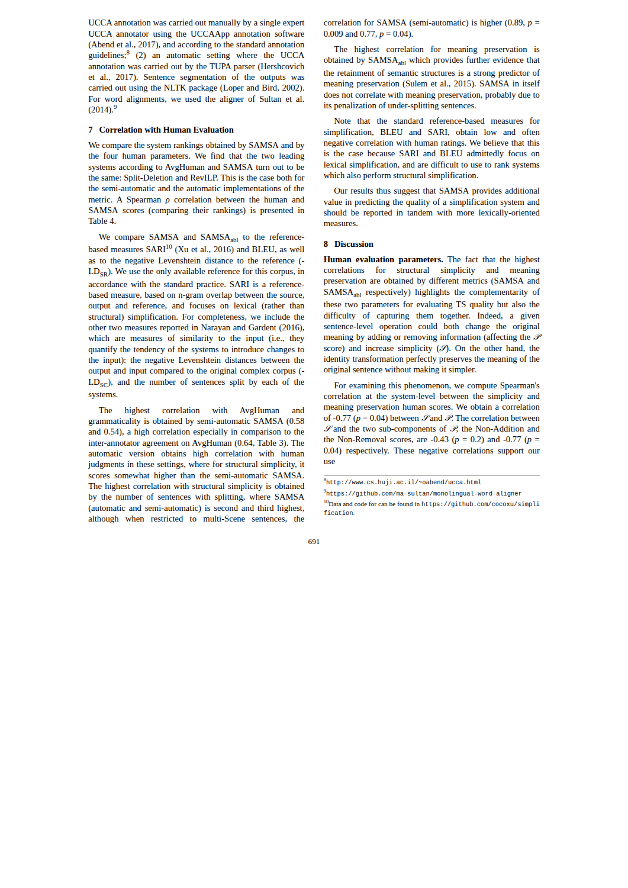UCCA annotation was carried out manually by a single expert UCCA annotator using the UCCAApp annotation software (Abend et al., 2017), and according to the standard annotation guidelines;8 (2) an automatic setting where the UCCA annotation was carried out by the TUPA parser (Hershcovich et al., 2017). Sentence segmentation of the outputs was carried out using the NLTK package (Loper and Bird, 2002). For word alignments, we used the aligner of Sultan et al. (2014).9
7 Correlation with Human Evaluation
We compare the system rankings obtained by SAMSA and by the four human parameters. We find that the two leading systems according to AvgHuman and SAMSA turn out to be the same: Split-Deletion and RevILP. This is the case both for the semi-automatic and the automatic implementations of the metric. A Spearman ρ correlation between the human and SAMSA scores (comparing their rankings) is presented in Table 4.
We compare SAMSA and SAMSAabl to the reference-based measures SARI10 (Xu et al., 2016) and BLEU, as well as to the negative Levenshtein distance to the reference (-LDSR). We use the only available reference for this corpus, in accordance with the standard practice. SARI is a reference-based measure, based on n-gram overlap between the source, output and reference, and focuses on lexical (rather than structural) simplification. For completeness, we include the other two measures reported in Narayan and Gardent (2016), which are measures of similarity to the input (i.e., they quantify the tendency of the systems to introduce changes to the input): the negative Levenshtein distances between the output and input compared to the original complex corpus (-LDSC), and the number of sentences split by each of the systems.
The highest correlation with AvgHuman and grammaticality is obtained by semi-automatic SAMSA (0.58 and 0.54), a high correlation especially in comparison to the inter-annotator agreement on AvgHuman (0.64, Table 3). The automatic version obtains high correlation with human judgments in these settings, where for structural simplicity, it scores somewhat higher than the semi-automatic SAMSA. The highest correlation with structural simplicity is obtained by the number of sentences with splitting, where SAMSA (automatic and semi-automatic) is second and third highest, although when restricted to multi-Scene sentences, the correlation for SAMSA (semi-automatic) is higher (0.89, p = 0.009 and 0.77, p = 0.04).
The highest correlation for meaning preservation is obtained by SAMSAabl which provides further evidence that the retainment of semantic structures is a strong predictor of meaning preservation (Sulem et al., 2015). SAMSA in itself does not correlate with meaning preservation, probably due to its penalization of under-splitting sentences.
Note that the standard reference-based measures for simplification, BLEU and SARI, obtain low and often negative correlation with human ratings. We believe that this is the case because SARI and BLEU admittedly focus on lexical simplification, and are difficult to use to rank systems which also perform structural simplification.
Our results thus suggest that SAMSA provides additional value in predicting the quality of a simplification system and should be reported in tandem with more lexically-oriented measures.
8 Discussion
Human evaluation parameters. The fact that the highest correlations for structural simplicity and meaning preservation are obtained by different metrics (SAMSA and SAMSAabl respectively) highlights the complementarity of these two parameters for evaluating TS quality but also the difficulty of capturing them together. Indeed, a given sentence-level operation could both change the original meaning by adding or removing information (affecting the 𝒫 score) and increase simplicity (𝒮). On the other hand, the identity transformation perfectly preserves the meaning of the original sentence without making it simpler.
For examining this phenomenon, we compute Spearman's correlation at the system-level between the simplicity and meaning preservation human scores. We obtain a correlation of -0.77 (p = 0.04) between 𝒮 and 𝒫. The correlation between 𝒮 and the two sub-components of 𝒫, the Non-Addition and the Non-Removal scores, are -0.43 (p = 0.2) and -0.77 (p = 0.04) respectively. These negative correlations support our use
8http://www.cs.huji.ac.il/~oabend/ucca.html
9https://github.com/ma-sultan/monolingual-word-aligner
10Data and code for can be found in https://github.com/cocoxu/simplification.
691